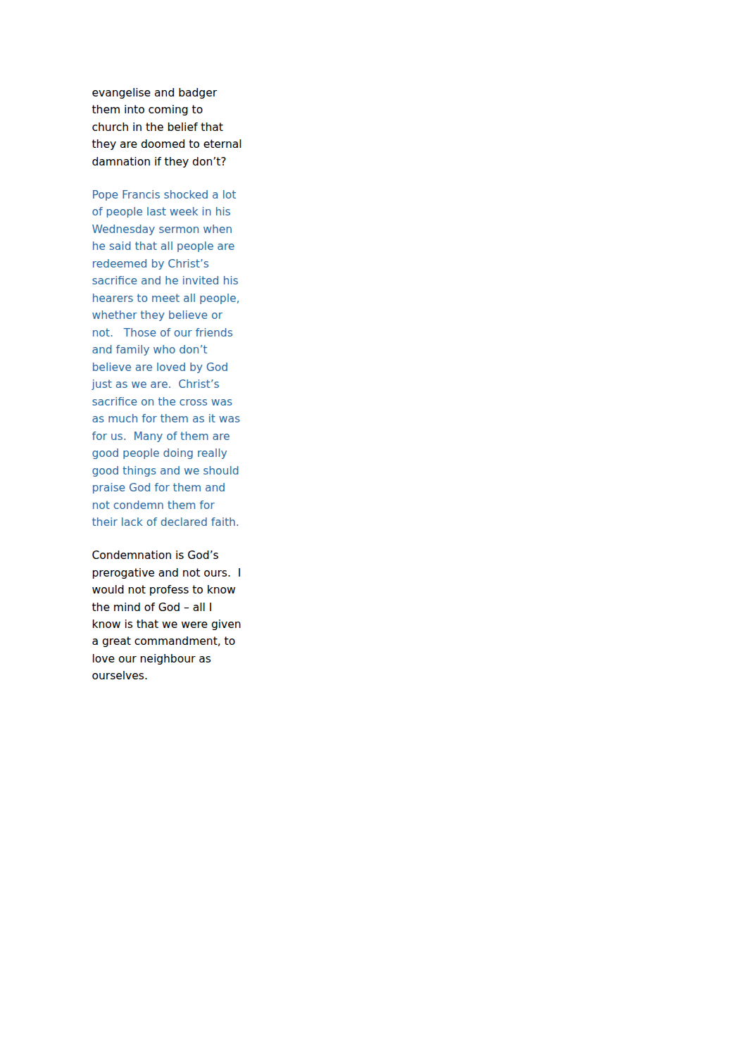evangelise and badger them into coming to church in the belief that they are doomed to eternal damnation if they don’t?
Pope Francis shocked a lot of people last week in his Wednesday sermon when he said that all people are redeemed by Christ’s sacrifice and he invited his hearers to meet all people, whether they believe or not. Those of our friends and family who don’t believe are loved by God just as we are. Christ’s sacrifice on the cross was as much for them as it was for us. Many of them are good people doing really good things and we should praise God for them and not condemn them for their lack of declared faith.
Condemnation is God’s prerogative and not ours. I would not profess to know the mind of God – all I know is that we were given a great commandment, to love our neighbour as ourselves.